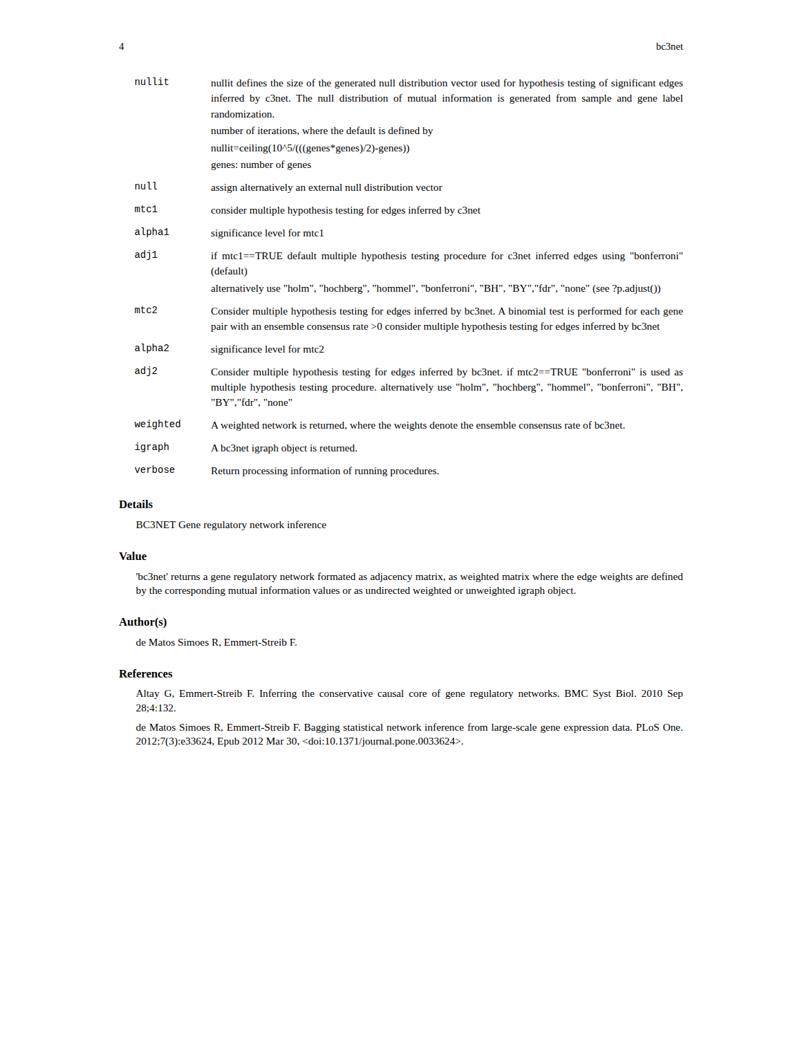4 bc3net
nullit
nullit defines the size of the generated null distribution vector used for hypothesis testing of significant edges inferred by c3net. The null distribution of mutual information is generated from sample and gene label randomization.
number of iterations, where the default is defined by
nullit=ceiling(10^5/(((genes*genes)/2)-genes))
genes: number of genes
null
assign alternatively an external null distribution vector
mtc1
consider multiple hypothesis testing for edges inferred by c3net
alpha1
significance level for mtc1
adj1
if mtc1==TRUE default multiple hypothesis testing procedure for c3net inferred edges using "bonferroni" (default)
alternatively use "holm", "hochberg", "hommel", "bonferroni", "BH", "BY","fdr", "none" (see ?p.adjust())
mtc2
Consider multiple hypothesis testing for edges inferred by bc3net. A binomial test is performed for each gene pair with an ensemble consensus rate >0 consider multiple hypothesis testing for edges inferred by bc3net
alpha2
significance level for mtc2
adj2
Consider multiple hypothesis testing for edges inferred by bc3net. if mtc2==TRUE "bonferroni" is used as multiple hypothesis testing procedure. alternatively use "holm", "hochberg", "hommel", "bonferroni", "BH", "BY","fdr", "none"
weighted
A weighted network is returned, where the weights denote the ensemble consensus rate of bc3net.
igraph
A bc3net igraph object is returned.
verbose
Return processing information of running procedures.
Details
BC3NET Gene regulatory network inference
Value
'bc3net' returns a gene regulatory network formated as adjacency matrix, as weighted matrix where the edge weights are defined by the corresponding mutual information values or as undirected weighted or unweighted igraph object.
Author(s)
de Matos Simoes R, Emmert-Streib F.
References
Altay G, Emmert-Streib F. Inferring the conservative causal core of gene regulatory networks. BMC Syst Biol. 2010 Sep 28;4:132.
de Matos Simoes R, Emmert-Streib F. Bagging statistical network inference from large-scale gene expression data. PLoS One. 2012;7(3):e33624, Epub 2012 Mar 30, <doi:10.1371/journal.pone.0033624>.